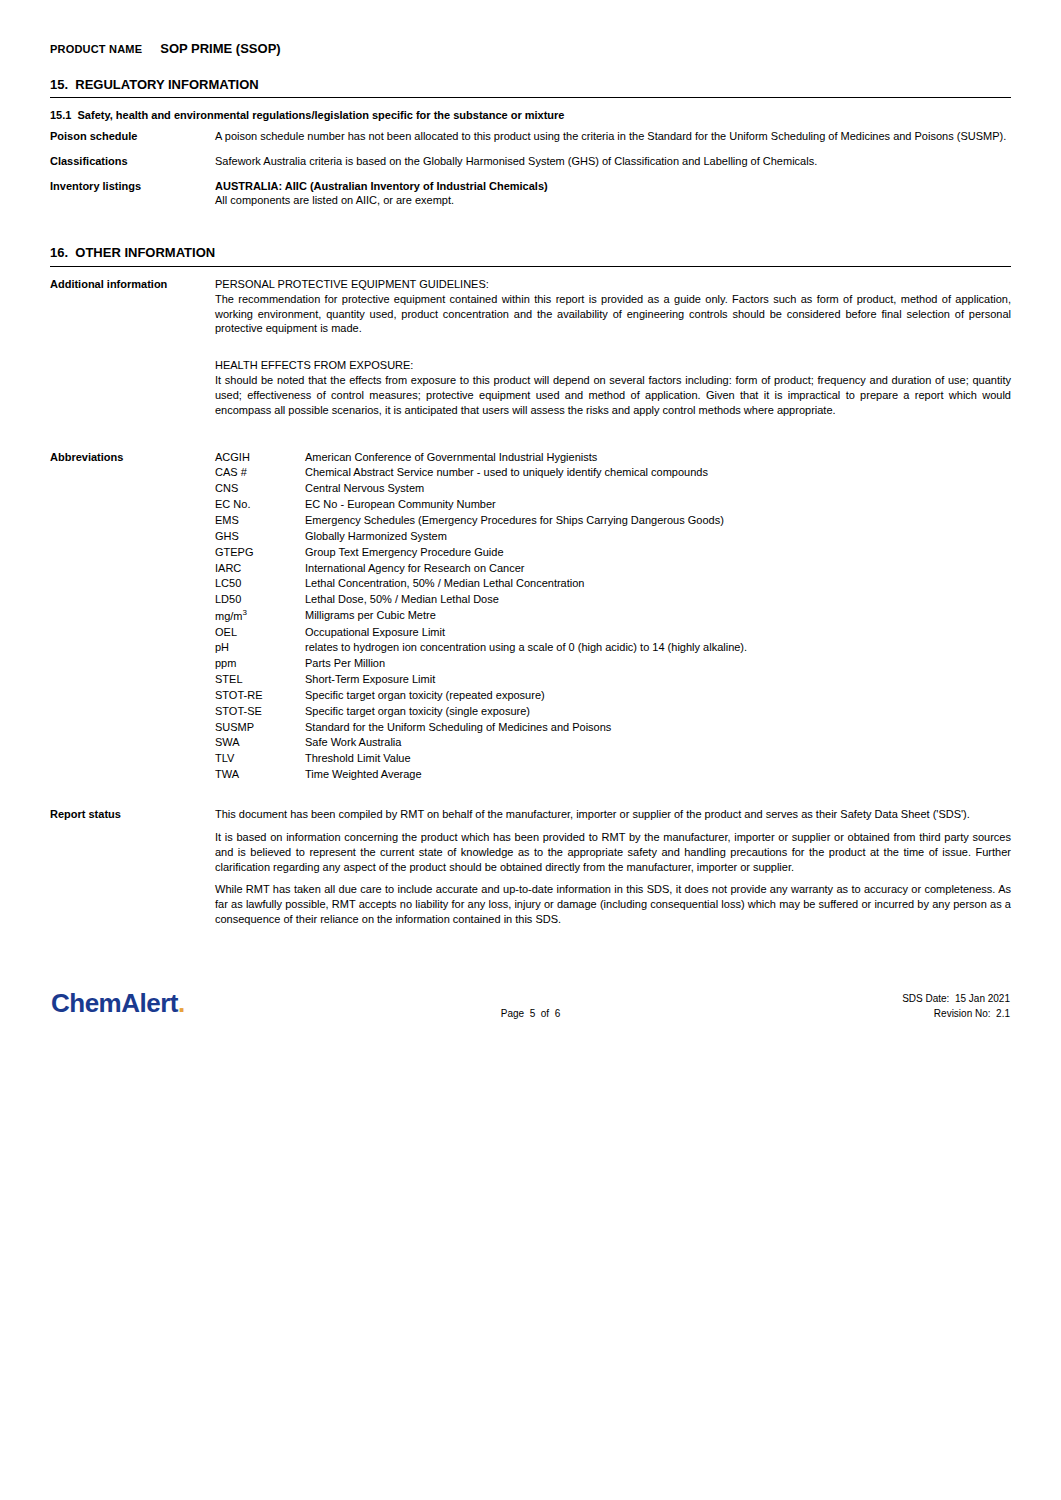PRODUCT NAME SOP PRIME (SSOP)
15. REGULATORY INFORMATION
15.1 Safety, health and environmental regulations/legislation specific for the substance or mixture
| Poison schedule | A poison schedule number has not been allocated to this product using the criteria in the Standard for the Uniform Scheduling of Medicines and Poisons (SUSMP). |
| Classifications | Safework Australia criteria is based on the Globally Harmonised System (GHS) of Classification and Labelling of Chemicals. |
| Inventory listings | AUSTRALIA: AIIC (Australian Inventory of Industrial Chemicals) All components are listed on AIIC, or are exempt. |
16. OTHER INFORMATION
| Additional information | PERSONAL PROTECTIVE EQUIPMENT GUIDELINES: The recommendation for protective equipment contained within this report is provided as a guide only. Factors such as form of product, method of application, working environment, quantity used, product concentration and the availability of engineering controls should be considered before final selection of personal protective equipment is made. HEALTH EFFECTS FROM EXPOSURE: It should be noted that the effects from exposure to this product will depend on several factors including: form of product; frequency and duration of use; quantity used; effectiveness of control measures; protective equipment used and method of application. Given that it is impractical to prepare a report which would encompass all possible scenarios, it is anticipated that users will assess the risks and apply control methods where appropriate. |
| Abbreviations | / ACGIH / American Conference of Governmental Industrial Hygienists / / CAS # / Chemical Abstract Service number - used to uniquely identify chemical compounds / / CNS / Central Nervous System / / EC No. / EC No - European Community Number / / EMS / Emergency Schedules (Emergency Procedures for Ships Carrying Dangerous Goods) / / GHS / Globally Harmonized System / / GTEPG / Group Text Emergency Procedure Guide / / IARC / International Agency for Research on Cancer / / LC50 / Lethal Concentration, 50% / Median Lethal Concentration / / LD50 / Lethal Dose, 50% / Median Lethal Dose / / mg/m 3 / Milligrams per Cubic Metre / / OEL / Occupational Exposure Limit / / pH / relates to hydrogen ion concentration using a scale of 0 (high acidic) to 14 (highly alkaline). / / ppm / Parts Per Million / / STEL / Short-Term Exposure Limit / / STOT-RE / Specific target organ toxicity (repeated exposure) / / STOT-SE / Specific target organ toxicity (single exposure) / / SUSMP / Standard for the Uniform Scheduling of Medicines and Poisons / / SWA / Safe Work Australia / / TLV / Threshold Limit Value / / TWA / Time Weighted Average / |
| Report status | This document has been compiled by RMT on behalf of the manufacturer, importer or supplier of the product and serves as their Safety Data Sheet ('SDS'). It is based on information concerning the product which has been provided to RMT by the manufacturer, importer or supplier or obtained from third party sources and is believed to represent the current state of knowledge as to the appropriate safety and handling precautions for the product at the time of issue. Further clarification regarding any aspect of the product should be obtained directly from the manufacturer, importer or supplier. While RMT has taken all due care to include accurate and up-to-date information in this SDS, it does not provide any warranty as to accuracy or completeness. As far as lawfully possible, RMT accepts no liability for any loss, injury or damage (including consequential loss) which may be suffered or incurred by any person as a consequence of their reliance on the information contained in this SDS. |
| Chem Alert . | Page 5 of 6 | SDS Date: 15 Jan 2021 Revision No: 2.1 |